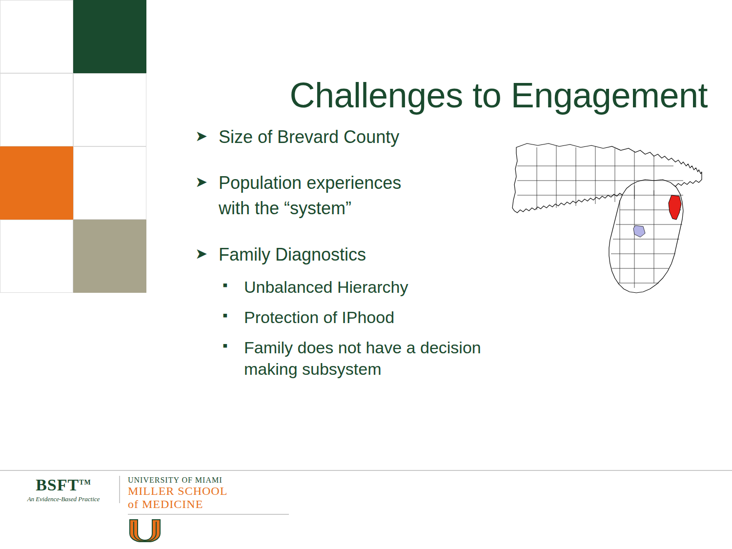Challenges to Engagement
Size of Brevard County
Population experiences
with the “system”
Family Diagnostics
Unbalanced Hierarchy
Protection of IPhood
Family does not have a decision making subsystem
BSFTTM
An Evidence-Based Practice
UNIVERSITY OF MIAMI
MILLER SCHOOL
of MEDICINE